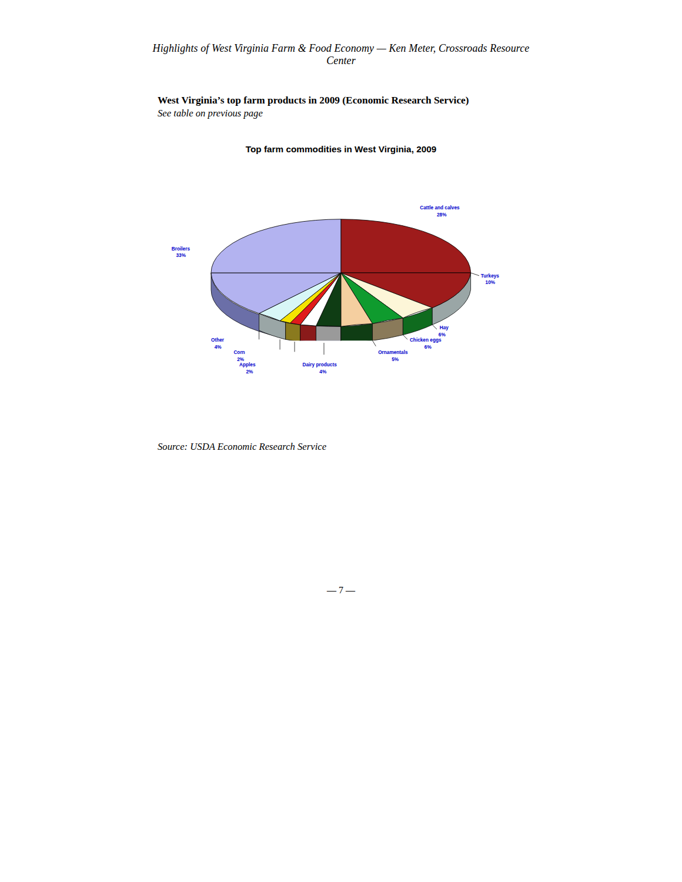Highlights of West Virginia Farm & Food Economy — Ken Meter, Crossroads Resource Center
West Virginia’s top farm products in 2009 (Economic Research Service)
See table on previous page
Top farm commodities in West Virginia, 2009
Cattle and calves 28% Broilers 33% Turkeys 10% Hay 6% Chicken eggs 6% Ornamentals 5% Dairy products 4% Apples 2% Corn 2% Other 4%
Source: USDA Economic Research Service
— 7 —